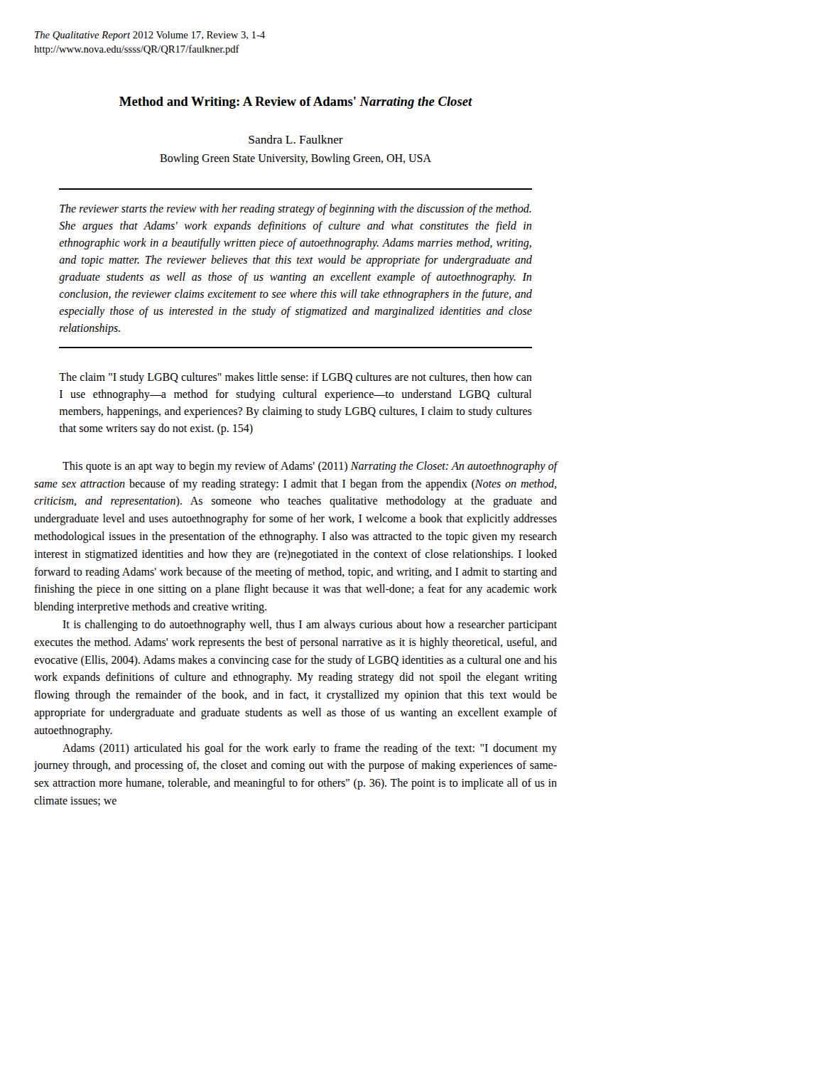The Qualitative Report 2012 Volume 17, Review 3, 1-4
http://www.nova.edu/ssss/QR/QR17/faulkner.pdf
Method and Writing: A Review of Adams' Narrating the Closet
Sandra L. Faulkner
Bowling Green State University, Bowling Green, OH, USA
The reviewer starts the review with her reading strategy of beginning with the discussion of the method. She argues that Adams' work expands definitions of culture and what constitutes the field in ethnographic work in a beautifully written piece of autoethnography. Adams marries method, writing, and topic matter. The reviewer believes that this text would be appropriate for undergraduate and graduate students as well as those of us wanting an excellent example of autoethnography. In conclusion, the reviewer claims excitement to see where this will take ethnographers in the future, and especially those of us interested in the study of stigmatized and marginalized identities and close relationships.
The claim "I study LGBQ cultures" makes little sense: if LGBQ cultures are not cultures, then how can I use ethnography—a method for studying cultural experience—to understand LGBQ cultural members, happenings, and experiences? By claiming to study LGBQ cultures, I claim to study cultures that some writers say do not exist. (p. 154)
This quote is an apt way to begin my review of Adams' (2011) Narrating the Closet: An autoethnography of same sex attraction because of my reading strategy: I admit that I began from the appendix (Notes on method, criticism, and representation). As someone who teaches qualitative methodology at the graduate and undergraduate level and uses autoethnography for some of her work, I welcome a book that explicitly addresses methodological issues in the presentation of the ethnography. I also was attracted to the topic given my research interest in stigmatized identities and how they are (re)negotiated in the context of close relationships. I looked forward to reading Adams' work because of the meeting of method, topic, and writing, and I admit to starting and finishing the piece in one sitting on a plane flight because it was that well-done; a feat for any academic work blending interpretive methods and creative writing.
It is challenging to do autoethnography well, thus I am always curious about how a researcher participant executes the method. Adams' work represents the best of personal narrative as it is highly theoretical, useful, and evocative (Ellis, 2004). Adams makes a convincing case for the study of LGBQ identities as a cultural one and his work expands definitions of culture and ethnography. My reading strategy did not spoil the elegant writing flowing through the remainder of the book, and in fact, it crystallized my opinion that this text would be appropriate for undergraduate and graduate students as well as those of us wanting an excellent example of autoethnography.
Adams (2011) articulated his goal for the work early to frame the reading of the text: "I document my journey through, and processing of, the closet and coming out with the purpose of making experiences of same-sex attraction more humane, tolerable, and meaningful to for others" (p. 36). The point is to implicate all of us in climate issues; we